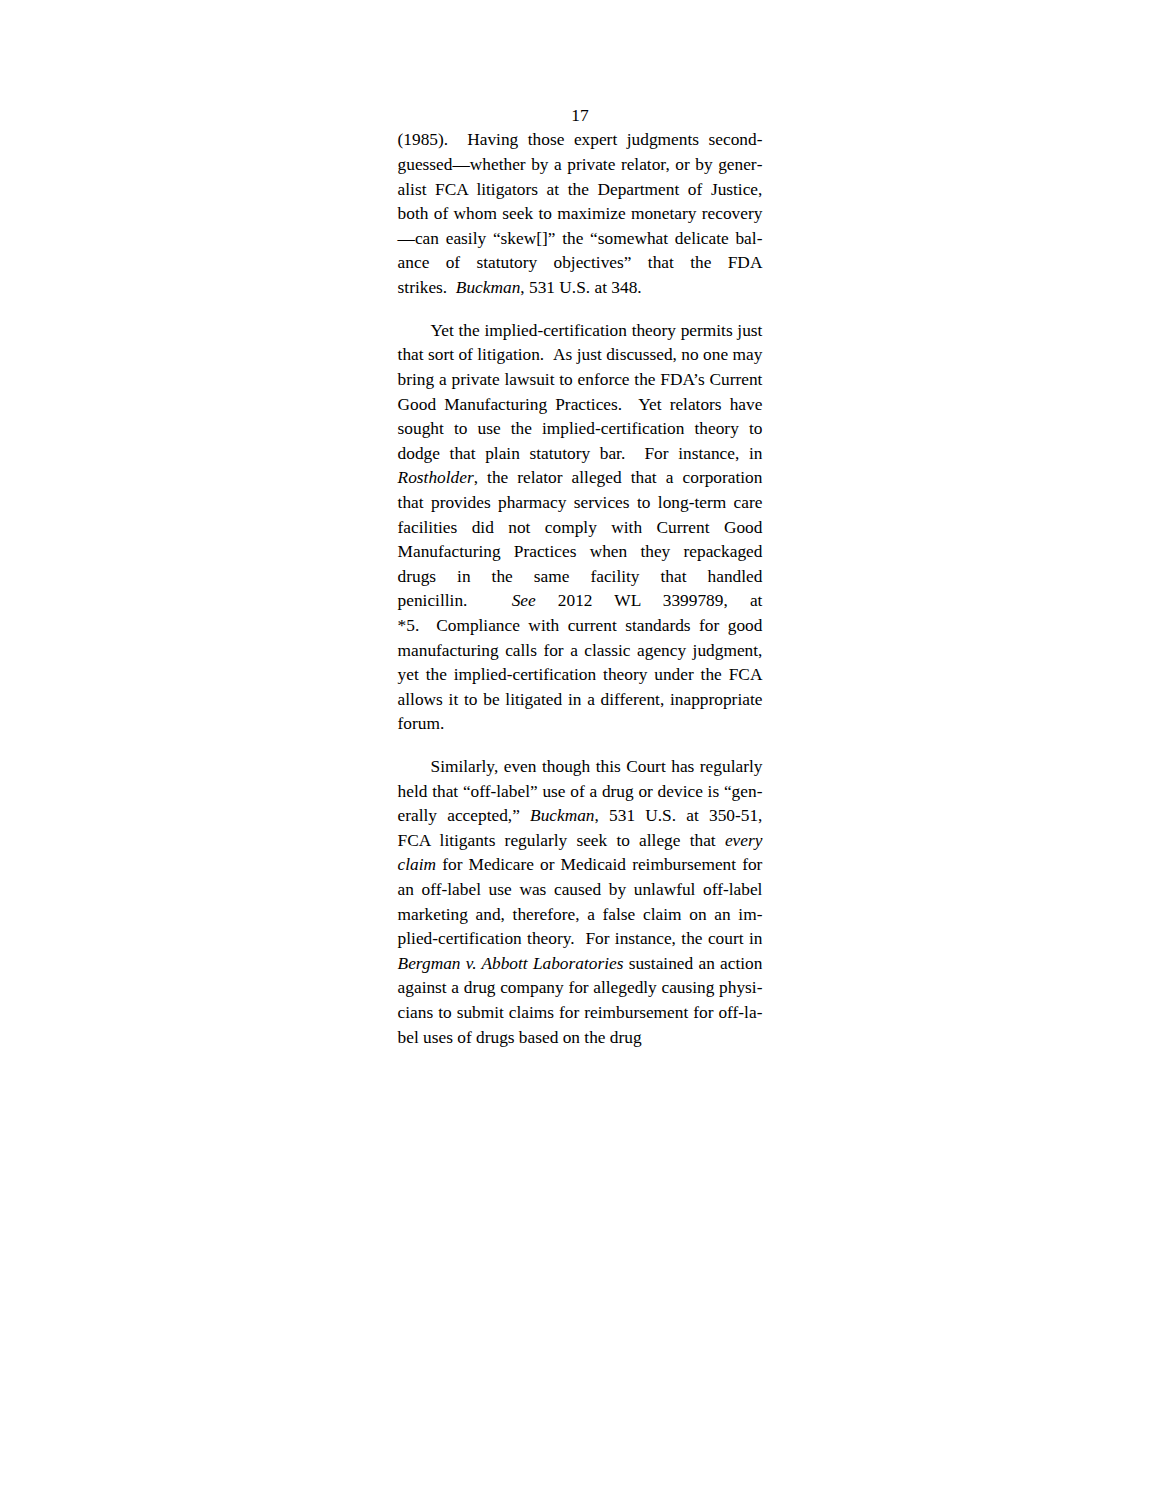17
(1985). Having those expert judgments second-guessed—whether by a private relator, or by generalist FCA litigators at the Department of Justice, both of whom seek to maximize monetary recovery—can easily “skew[]” the “somewhat delicate balance of statutory objectives” that the FDA strikes. Buckman, 531 U.S. at 348.
Yet the implied-certification theory permits just that sort of litigation. As just discussed, no one may bring a private lawsuit to enforce the FDA’s Current Good Manufacturing Practices. Yet relators have sought to use the implied-certification theory to dodge that plain statutory bar. For instance, in Rostholder, the relator alleged that a corporation that provides pharmacy services to long-term care facilities did not comply with Current Good Manufacturing Practices when they repackaged drugs in the same facility that handled penicillin. See 2012 WL 3399789, at *5. Compliance with current standards for good manufacturing calls for a classic agency judgment, yet the implied-certification theory under the FCA allows it to be litigated in a different, inappropriate forum.
Similarly, even though this Court has regularly held that “off-label” use of a drug or device is “generally accepted,” Buckman, 531 U.S. at 350-51, FCA litigants regularly seek to allege that every claim for Medicare or Medicaid reimbursement for an off-label use was caused by unlawful off-label marketing and, therefore, a false claim on an implied-certification theory. For instance, the court in Bergman v. Abbott Laboratories sustained an action against a drug company for allegedly causing physicians to submit claims for reimbursement for off-label uses of drugs based on the drug